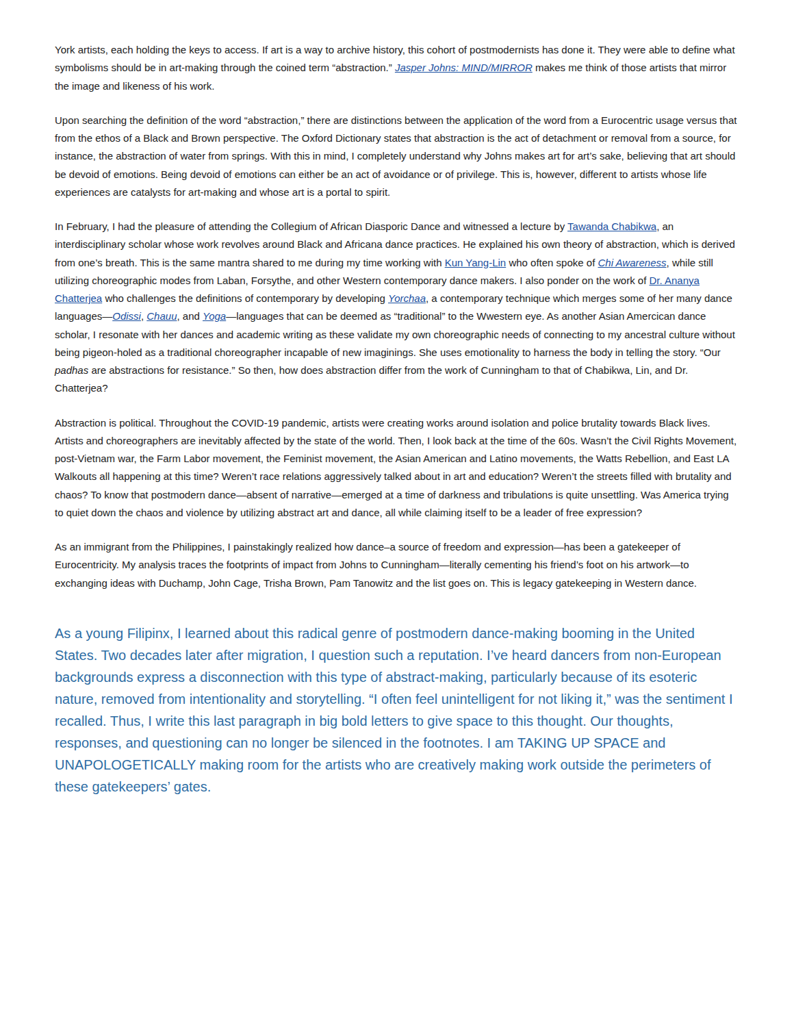York artists, each holding the keys to access. If art is a way to archive history, this cohort of postmodernists has done it. They were able to define what symbolisms should be in art-making through the coined term “abstraction.” Jasper Johns: MIND/MIRROR makes me think of those artists that mirror the image and likeness of his work.
Upon searching the definition of the word “abstraction,” there are distinctions between the application of the word from a Eurocentric usage versus that from the ethos of a Black and Brown perspective. The Oxford Dictionary states that abstraction is the act of detachment or removal from a source, for instance, the abstraction of water from springs. With this in mind, I completely understand why Johns makes art for art’s sake, believing that art should be devoid of emotions. Being devoid of emotions can either be an act of avoidance or of privilege. This is, however, different to artists whose life experiences are catalysts for art-making and whose art is a portal to spirit.
In February, I had the pleasure of attending the Collegium of African Diasporic Dance and witnessed a lecture by Tawanda Chabikwa, an interdisciplinary scholar whose work revolves around Black and Africana dance practices. He explained his own theory of abstraction, which is derived from one’s breath. This is the same mantra shared to me during my time working with Kun Yang-Lin who often spoke of Chi Awareness, while still utilizing choreographic modes from Laban, Forsythe, and other Western contemporary dance makers. I also ponder on the work of Dr. Ananya Chatterjea who challenges the definitions of contemporary by developing Yorchaa, a contemporary technique which merges some of her many dance languages—Odissi, Chauu, and Yoga—languages that can be deemed as “traditional” to the Wwestern eye. As another Asian Amercican dance scholar, I resonate with her dances and academic writing as these validate my own choreographic needs of connecting to my ancestral culture without being pigeon-holed as a traditional choreographer incapable of new imaginings. She uses emotionality to harness the body in telling the story. “Our padhas are abstractions for resistance.” So then, how does abstraction differ from the work of Cunningham to that of Chabikwa, Lin, and Dr. Chatterjea?
Abstraction is political. Throughout the COVID-19 pandemic, artists were creating works around isolation and police brutality towards Black lives. Artists and choreographers are inevitably affected by the state of the world. Then, I look back at the time of the 60s. Wasn’t the Civil Rights Movement, post-Vietnam war, the Farm Labor movement, the Feminist movement, the Asian American and Latino movements, the Watts Rebellion, and East LA Walkouts all happening at this time? Weren’t race relations aggressively talked about in art and education? Weren’t the streets filled with brutality and chaos? To know that postmodern dance—absent of narrative—emerged at a time of darkness and tribulations is quite unsettling. Was America trying to quiet down the chaos and violence by utilizing abstract art and dance, all while claiming itself to be a leader of free expression?
As an immigrant from the Philippines, I painstakingly realized how dance–a source of freedom and expression—has been a gatekeeper of Eurocentricity. My analysis traces the footprints of impact from Johns to Cunningham—literally cementing his friend’s foot on his artwork—to exchanging ideas with Duchamp, John Cage, Trisha Brown, Pam Tanowitz and the list goes on. This is legacy gatekeeping in Western dance.
As a young Filipinx, I learned about this radical genre of postmodern dance-making booming in the United States. Two decades later after migration, I question such a reputation. I’ve heard dancers from non-European backgrounds express a disconnection with this type of abstract-making, particularly because of its esoteric nature, removed from intentionality and storytelling. “I often feel unintelligent for not liking it,” was the sentiment I recalled. Thus, I write this last paragraph in big bold letters to give space to this thought. Our thoughts, responses, and questioning can no longer be silenced in the footnotes. I am TAKING UP SPACE and UNAPOLOGETICALLY making room for the artists who are creatively making work outside the perimeters of these gatekeepers’ gates.